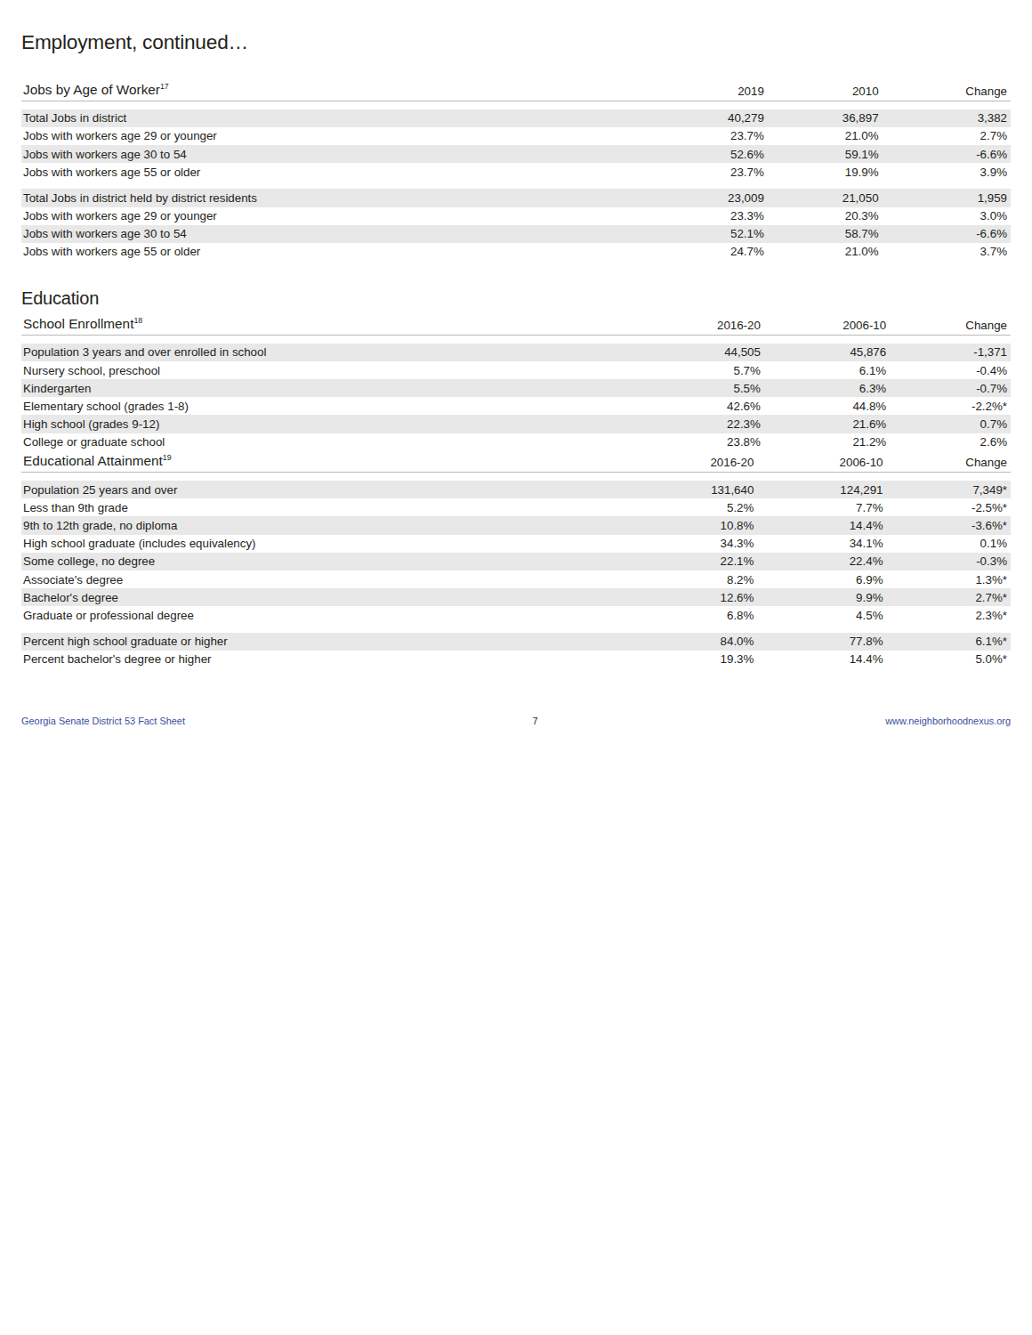Employment, continued…
| Jobs by Age of Worker 17 | 2019 | 2010 | Change |
| --- | --- | --- | --- |
| Total Jobs in district | 40,279 | 36,897 | 3,382 |
| Jobs with workers age 29 or younger | 23.7% | 21.0% | 2.7% |
| Jobs with workers age 30 to 54 | 52.6% | 59.1% | -6.6% |
| Jobs with workers age 55 or older | 23.7% | 19.9% | 3.9% |
| Total Jobs in district held by district residents | 23,009 | 21,050 | 1,959 |
| Jobs with workers age 29 or younger | 23.3% | 20.3% | 3.0% |
| Jobs with workers age 30 to 54 | 52.1% | 58.7% | -6.6% |
| Jobs with workers age 55 or older | 24.7% | 21.0% | 3.7% |
Education
| School Enrollment 18 | 2016-20 | 2006-10 | Change |
| --- | --- | --- | --- |
| Population 3 years and over enrolled in school | 44,505 | 45,876 | -1,371 |
| Nursery school, preschool | 5.7% | 6.1% | -0.4% |
| Kindergarten | 5.5% | 6.3% | -0.7% |
| Elementary school (grades 1-8) | 42.6% | 44.8% | -2.2%* |
| High school (grades 9-12) | 22.3% | 21.6% | 0.7% |
| College or graduate school | 23.8% | 21.2% | 2.6% |
| Educational Attainment 19 | 2016-20 | 2006-10 | Change |
| --- | --- | --- | --- |
| Population 25 years and over | 131,640 | 124,291 | 7,349* |
| Less than 9th grade | 5.2% | 7.7% | -2.5%* |
| 9th to 12th grade, no diploma | 10.8% | 14.4% | -3.6%* |
| High school graduate (includes equivalency) | 34.3% | 34.1% | 0.1% |
| Some college, no degree | 22.1% | 22.4% | -0.3% |
| Associate's degree | 8.2% | 6.9% | 1.3%* |
| Bachelor's degree | 12.6% | 9.9% | 2.7%* |
| Graduate or professional degree | 6.8% | 4.5% | 2.3%* |
| Percent high school graduate or higher | 84.0% | 77.8% | 6.1%* |
| Percent bachelor's degree or higher | 19.3% | 14.4% | 5.0%* |
Georgia Senate District 53 Fact Sheet 7 www.neighborhoodnexus.org